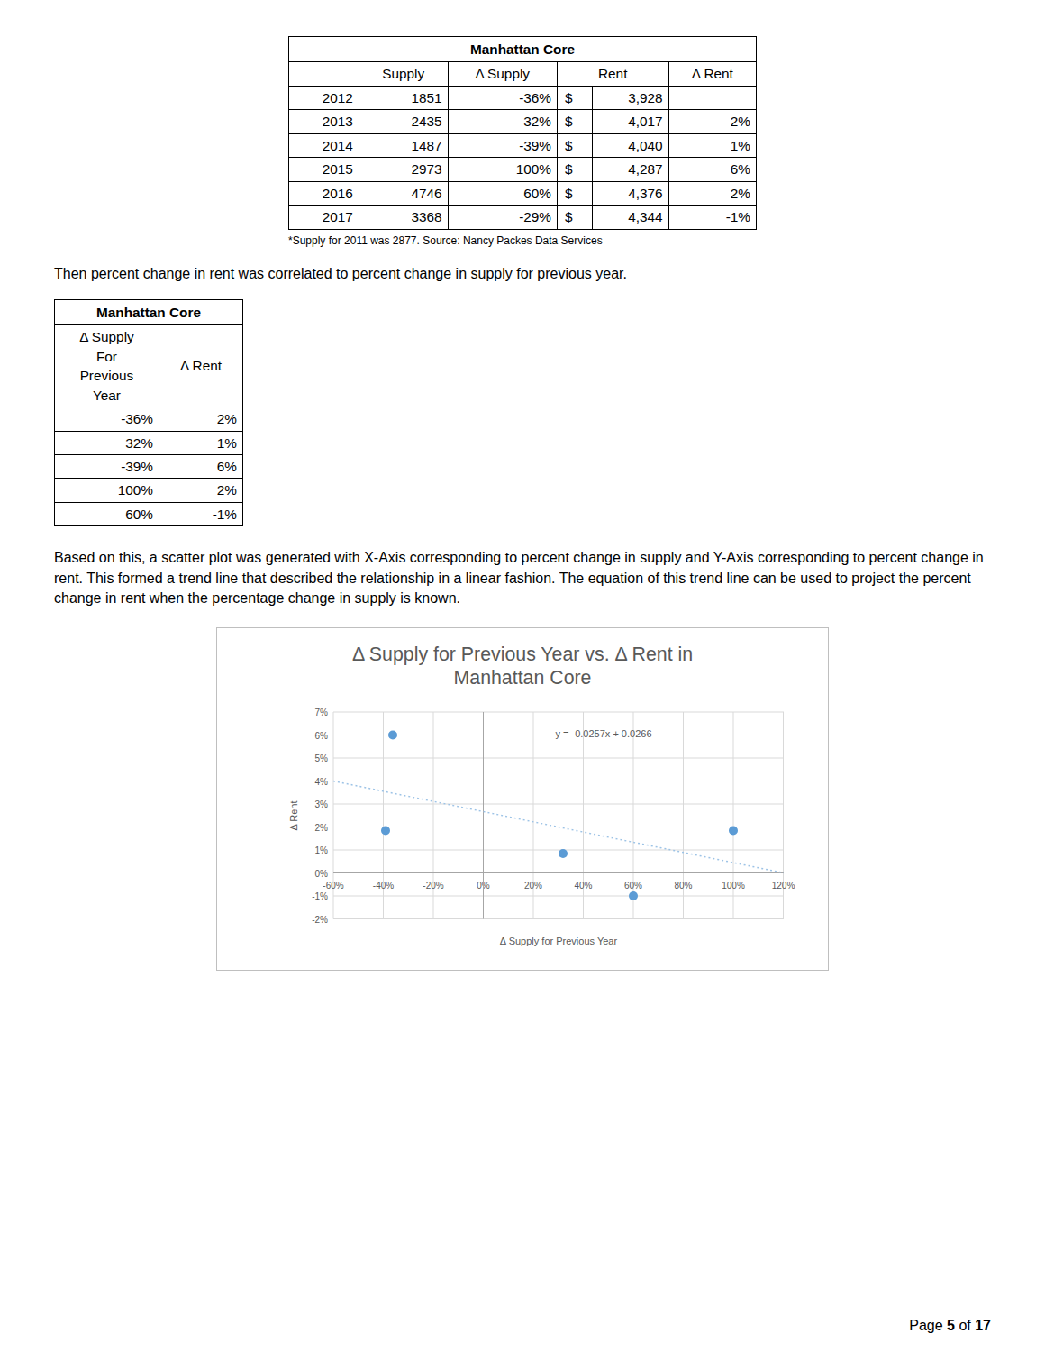Manhattan Core
| | Supply | Δ Supply | Rent | Δ Rent |
| --- | --- | --- | --- | --- |
| 2012 | 1851 | -36% | $ | 3,928 | |
| 2013 | 2435 | 32% | $ | 4,017 | 2% |
| 2014 | 1487 | -39% | $ | 4,040 | 1% |
| 2015 | 2973 | 100% | $ | 4,287 | 6% |
| 2016 | 4746 | 60% | $ | 4,376 | 2% |
| 2017 | 3368 | -29% | $ | 4,344 | -1% |
*Supply for 2011 was 2877. Source: Nancy Packes Data Services
Then percent change in rent was correlated to percent change in supply for previous year.
Manhattan Core
| Δ Supply For Previous Year | Δ Rent |
| --- | --- |
| -36% | 2% |
| 32% | 1% |
| -39% | 6% |
| 100% | 2% |
| 60% | -1% |
Based on this, a scatter plot was generated with X-Axis corresponding to percent change in supply and Y-Axis corresponding to percent change in rent. This formed a trend line that described the relationship in a linear fashion. The equation of this trend line can be used to project the percent change in rent when the percentage change in supply is known.
Δ Supply for Previous Year vs. Δ Rent in
Manhattan Core
7% 6% 5% 4% 3% 2% 1% 0% -1% -2% -60% -40% -20% 0% 20% 40% 60% 80% 100% 120% y = -0.0257x + 0.0266 Δ Rent Δ Supply for Previous Year
Page 5 of 17